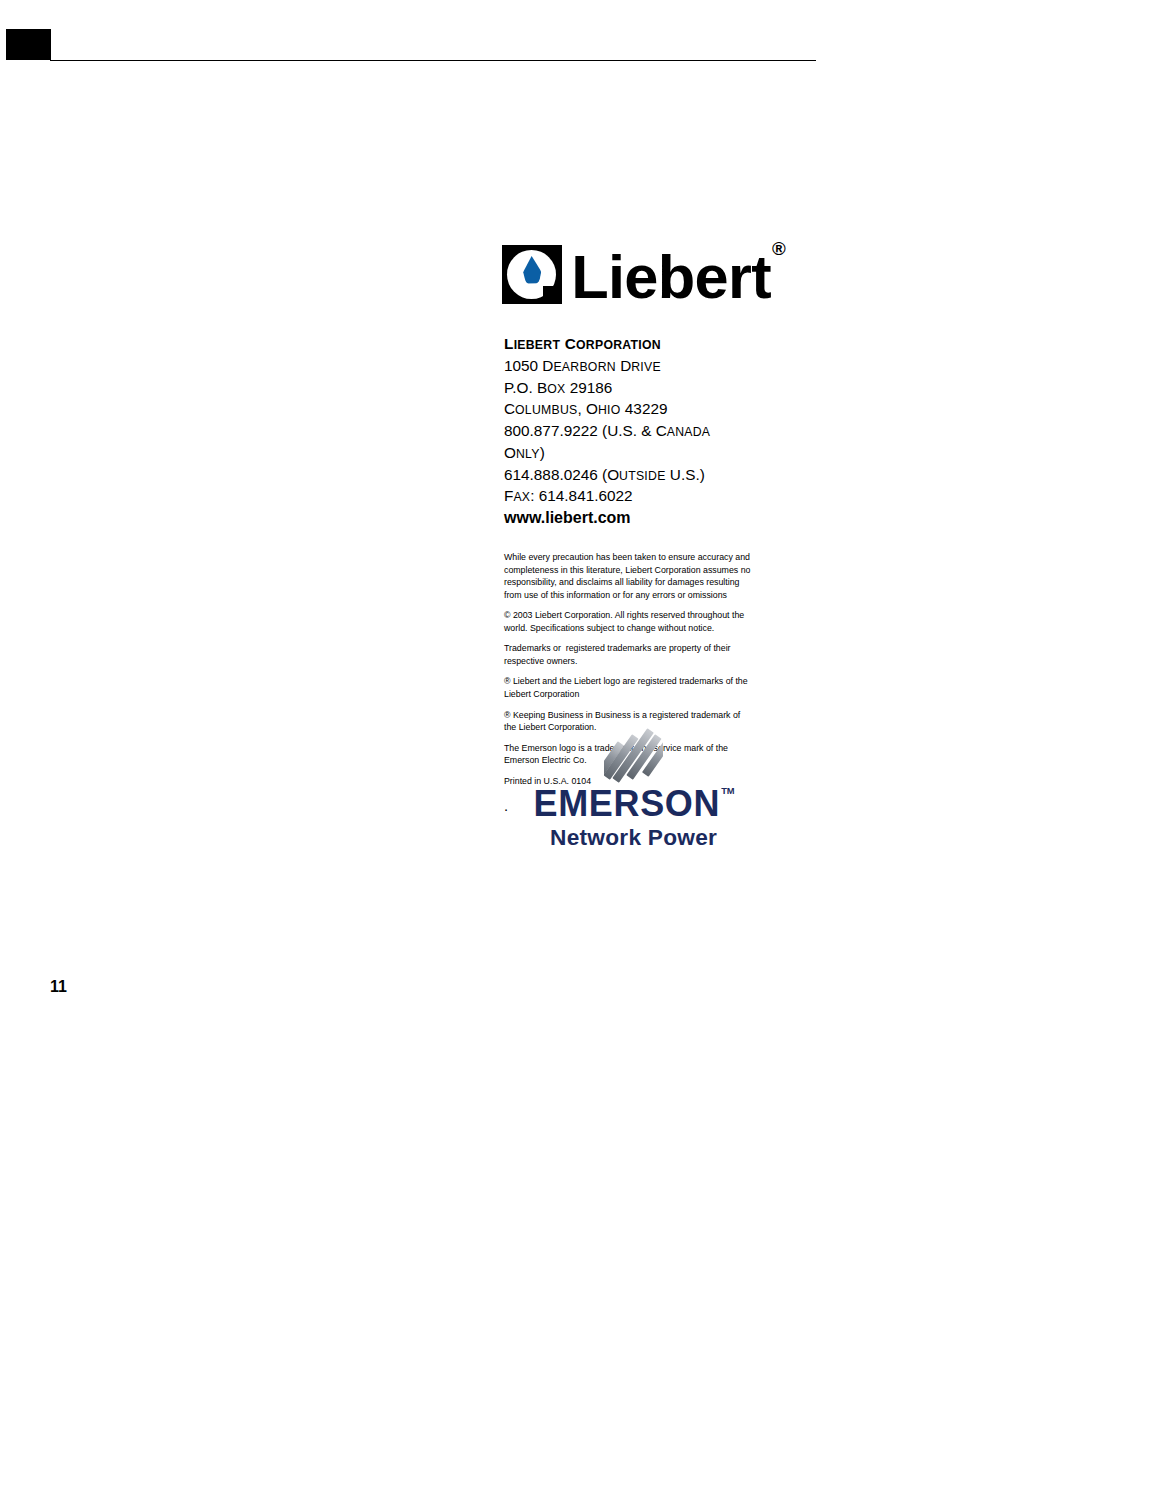Liebert®
LIEBERT CORPORATION
1050 DEARBORN DRIVE
P.O. BOX 29186
COLUMBUS, OHIO 43229
800.877.9222 (U.S. & CANADA ONLY)
614.888.0246 (OUTSIDE U.S.)
FAX: 614.841.6022
www.liebert.com
While every precaution has been taken to ensure accuracy and completeness in this literature, Liebert Corporation assumes no responsibility, and disclaims all liability for damages resulting from use of this information or for any errors or omissions
© 2003 Liebert Corporation. All rights reserved throughout the world. Specifications subject to change without notice.
Trademarks or registered trademarks are property of their respective owners.
® Liebert and the Liebert logo are registered trademarks of the Liebert Corporation
® Keeping Business in Business is a registered trademark of the Liebert Corporation.
The Emerson logo is a trademark and service mark of the Emerson Electric Co.
Printed in U.S.A. 0104
.
EMERSONTM
Network Power
11